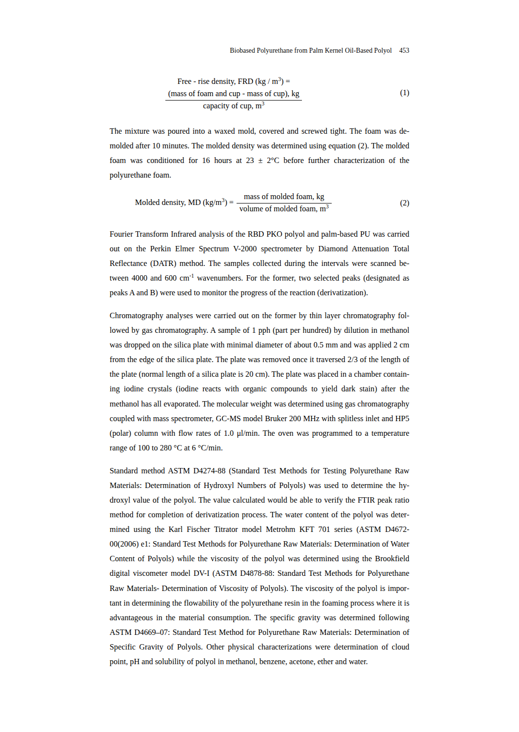Biobased Polyurethane from Palm Kernel Oil-Based Polyol453
Free - rise density, FRD (kg / m3) = (mass of foam and cup - mass of cup), kg capacity of cup, m3
(1)
The mixture was poured into a waxed mold, covered and screwed tight. The foam was demolded after 10 minutes. The molded density was determined using equation (2). The molded foam was conditioned for 16 hours at 23 ± 2°C before further characterization of the polyurethane foam.
Molded density, MD (kg/m3) = mass of molded foam, kg volume of molded foam, m3
(2)
Fourier Transform Infrared analysis of the RBD PKO polyol and palm-based PU was carried out on the Perkin Elmer Spectrum V-2000 spectrometer by Diamond Attenuation Total Reflectance (DATR) method. The samples collected during the intervals were scanned between 4000 and 600 cm-1 wavenumbers. For the former, two selected peaks (designated as peaks A and B) were used to monitor the progress of the reaction (derivatization).
Chromatography analyses were carried out on the former by thin layer chromatography followed by gas chromatography. A sample of 1 pph (part per hundred) by dilution in methanol was dropped on the silica plate with minimal diameter of about 0.5 mm and was applied 2 cm from the edge of the silica plate. The plate was removed once it traversed 2/3 of the length of the plate (normal length of a silica plate is 20 cm). The plate was placed in a chamber containing iodine crystals (iodine reacts with organic compounds to yield dark stain) after the methanol has all evaporated. The molecular weight was determined using gas chromatography coupled with mass spectrometer, GC-MS model Bruker 200 MHz with splitless inlet and HP5 (polar) column with flow rates of 1.0 μl/min. The oven was programmed to a temperature range of 100 to 280 °C at 6 °C/min.
Standard method ASTM D4274-88 (Standard Test Methods for Testing Polyurethane Raw Materials: Determination of Hydroxyl Numbers of Polyols) was used to determine the hydroxyl value of the polyol. The value calculated would be able to verify the FTIR peak ratio method for completion of derivatization process. The water content of the polyol was determined using the Karl Fischer Titrator model Metrohm KFT 701 series (ASTM D4672-00(2006) e1: Standard Test Methods for Polyurethane Raw Materials: Determination of Water Content of Polyols) while the viscosity of the polyol was determined using the Brookfield digital viscometer model DV-I (ASTM D4878-88: Standard Test Methods for Polyurethane Raw Materials- Determination of Viscosity of Polyols). The viscosity of the polyol is important in determining the flowability of the polyurethane resin in the foaming process where it is advantageous in the material consumption. The specific gravity was determined following ASTM D4669–07: Standard Test Method for Polyurethane Raw Materials: Determination of Specific Gravity of Polyols. Other physical characterizations were determination of cloud point, pH and solubility of polyol in methanol, benzene, acetone, ether and water.